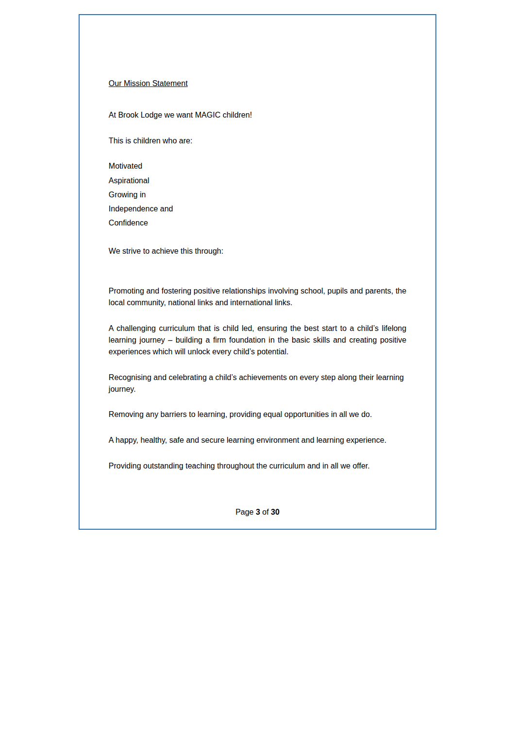Our Mission Statement
At Brook Lodge we want MAGIC children!
This is children who are:
Motivated
Aspirational
Growing in
Independence and
Confidence
We strive to achieve this through:
Promoting and fostering positive relationships involving school, pupils and parents, the local community, national links and international links.
A challenging curriculum that is child led, ensuring the best start to a child’s lifelong learning journey – building a firm foundation in the basic skills and creating positive experiences which will unlock every child’s potential.
Recognising and celebrating a child’s achievements on every step along their learning journey.
Removing any barriers to learning, providing equal opportunities in all we do.
A happy, healthy, safe and secure learning environment and learning experience.
Providing outstanding teaching throughout the curriculum and in all we offer.
Page 3 of 30